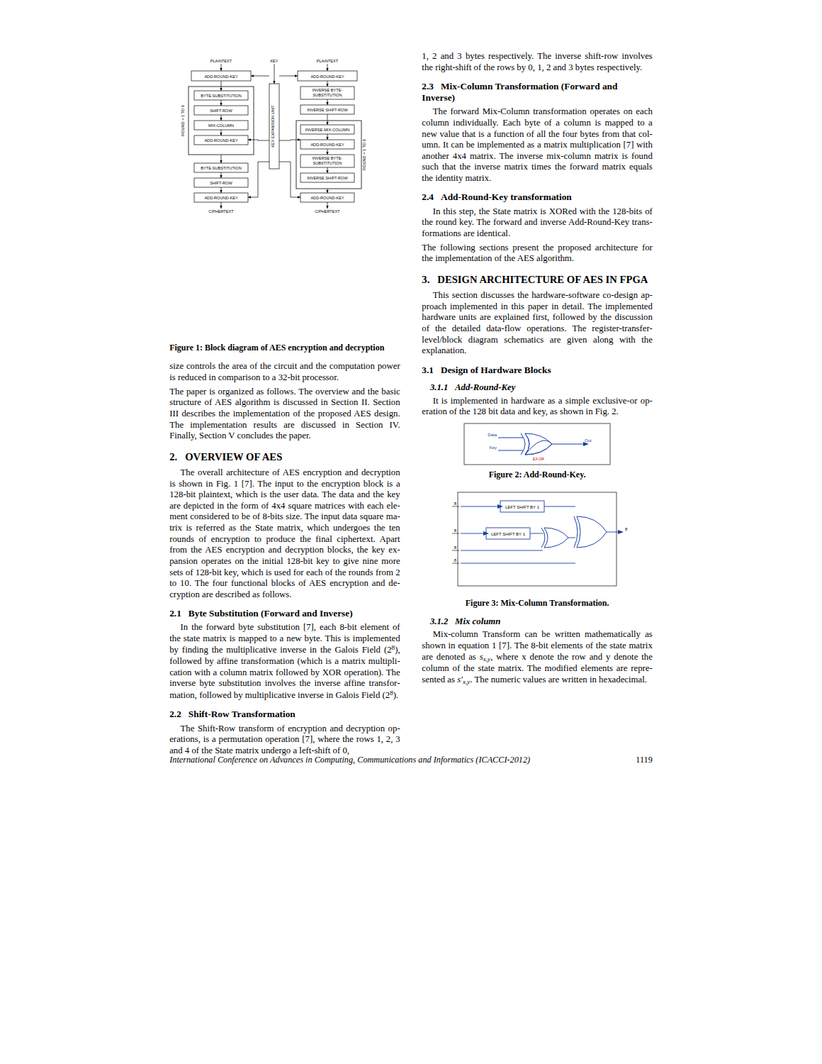PLAINTEXT ADD-ROUND-KEY BYTE-SUBSTITUTION SHIFT-ROW MIX-COLUMN ADD-ROUND-KEY ROUND = 1 TO 9 BYTE-SUBSTITUTION SHIFT-ROW ADD-ROUND-KEY CIPHERTEXT KEY EXPANSION UNIT KEY PLAINTEXT ADD-ROUND-KEY INVERSE BYTE- SUBSTITUTION INVERSE SHIFT-ROW INVERSE-MIX-COLUMN ADD-ROUND-KEY INVERSE BYTE- SUBSTITUTION INVERSE SHIFT-ROW ROUND = 1 TO 9 ADD-ROUND-KEY CIPHERTEXT
Figure 1: Block diagram of AES encryption and decryption
size controls the area of the circuit and the computation power is reduced in comparison to a 32-bit processor.
The paper is organized as follows. The overview and the basic structure of AES algorithm is discussed in Section II. Section III describes the implementation of the proposed AES design. The implementation results are discussed in Section IV. Finally, Section V concludes the paper.
2. OVERVIEW OF AES
The overall architecture of AES encryption and decryption is shown in Fig. 1 [7]. The input to the encryption block is a 128-bit plaintext, which is the user data. The data and the key are depicted in the form of 4x4 square matrices with each element considered to be of 8-bits size. The input data square matrix is referred as the State matrix, which undergoes the ten rounds of encryption to produce the final ciphertext. Apart from the AES encryption and decryption blocks, the key expansion operates on the initial 128-bit key to give nine more sets of 128-bit key, which is used for each of the rounds from 2 to 10. The four functional blocks of AES encryption and decryption are described as follows.
2.1 Byte Substitution (Forward and Inverse)
In the forward byte substitution [7], each 8-bit element of the state matrix is mapped to a new byte. This is implemented by finding the multiplicative inverse in the Galois Field (28), followed by affine transformation (which is a matrix multiplication with a column matrix followed by XOR operation). The inverse byte substitution involves the inverse affine transformation, followed by multiplicative inverse in Galois Field (28).
2.2 Shift-Row Transformation
The Shift-Row transform of encryption and decryption operations, is a permutation operation [7], where the rows 1, 2, 3 and 4 of the State matrix undergo a left-shift of 0,
1, 2 and 3 bytes respectively. The inverse shift-row involves the right-shift of the rows by 0, 1, 2 and 3 bytes respectively.
2.3 Mix-Column Transformation (Forward and Inverse)
The forward Mix-Column transformation operates on each column individually. Each byte of a column is mapped to a new value that is a function of all the four bytes from that column. It can be implemented as a matrix multiplication [7] with another 4x4 matrix. The inverse mix-column matrix is found such that the inverse matrix times the forward matrix equals the identity matrix.
2.4 Add-Round-Key transformation
In this step, the State matrix is XORed with the 128-bits of the round key. The forward and inverse Add-Round-Key transformations are identical.
The following sections present the proposed architecture for the implementation of the AES algorithm.
3. DESIGN ARCHITECTURE OF AES IN FPGA
This section discusses the hardware-software co-design approach implemented in this paper in detail. The implemented hardware units are explained first, followed by the discussion of the detailed data-flow operations. The register-transfer-level/block diagram schematics are given along with the explanation.
3.1 Design of Hardware Blocks
3.1.1 Add-Round-Key
It is implemented in hardware as a simple exclusive-or operation of the 128 bit data and key, as shown in Fig. 2.
Data Key Out EX-OR
Figure 2: Add-Round-Key.
LEFT SHIFT BY 1 LEFT SHIFT BY 1 8 8 8 8 8
Figure 3: Mix-Column Transformation.
3.1.2 Mix column
Mix-column Transform can be written mathematically as shown in equation 1 [7]. The 8-bit elements of the state matrix are denoted as sx,y, where x denote the row and y denote the column of the state matrix. The modified elements are represented as s′x,y. The numeric values are written in hexadecimal.
International Conference on Advances in Computing, Communications and Informatics (ICACCI-2012) 1119